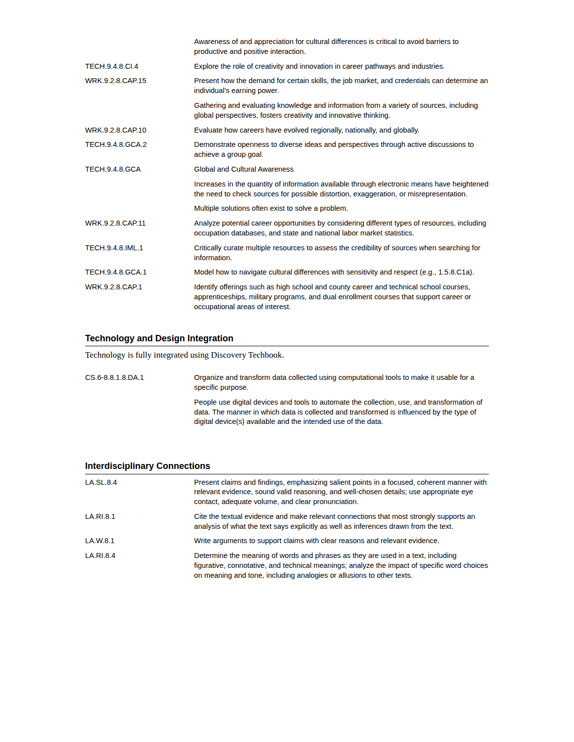| | Awareness of and appreciation for cultural differences is critical to avoid barriers to productive and positive interaction. |
| TECH.9.4.8.CI.4 | Explore the role of creativity and innovation in career pathways and industries. |
| WRK.9.2.8.CAP.15 | Present how the demand for certain skills, the job market, and credentials can determine an individual’s earning power. |
| | Gathering and evaluating knowledge and information from a variety of sources, including global perspectives, fosters creativity and innovative thinking. |
| WRK.9.2.8.CAP.10 | Evaluate how careers have evolved regionally, nationally, and globally. |
| TECH.9.4.8.GCA.2 | Demonstrate openness to diverse ideas and perspectives through active discussions to achieve a group goal. |
| TECH.9.4.8.GCA | Global and Cultural Awareness |
| | Increases in the quantity of information available through electronic means have heightened the need to check sources for possible distortion, exaggeration, or misrepresentation. |
| | Multiple solutions often exist to solve a problem. |
| WRK.9.2.8.CAP.11 | Analyze potential career opportunities by considering different types of resources, including occupation databases, and state and national labor market statistics. |
| TECH.9.4.8.IML.1 | Critically curate multiple resources to assess the credibility of sources when searching for information. |
| TECH.9.4.8.GCA.1 | Model how to navigate cultural differences with sensitivity and respect (e.g., 1.5.8.C1a). |
| WRK.9.2.8.CAP.1 | Identify offerings such as high school and county career and technical school courses, apprenticeships, military programs, and dual enrollment courses that support career or occupational areas of interest. |
Technology and Design Integration
Technology is fully integrated using Discovery Techbook.
| CS.6-8.8.1.8.DA.1 | Organize and transform data collected using computational tools to make it usable for a specific purpose. |
| | People use digital devices and tools to automate the collection, use, and transformation of data. The manner in which data is collected and transformed is influenced by the type of digital device(s) available and the intended use of the data. |
Interdisciplinary Connections
| LA.SL.8.4 | Present claims and findings, emphasizing salient points in a focused, coherent manner with relevant evidence, sound valid reasoning, and well-chosen details; use appropriate eye contact, adequate volume, and clear pronunciation. |
| LA.RI.8.1 | Cite the textual evidence and make relevant connections that most strongly supports an analysis of what the text says explicitly as well as inferences drawn from the text. |
| LA.W.8.1 | Write arguments to support claims with clear reasons and relevant evidence. |
| LA.RI.8.4 | Determine the meaning of words and phrases as they are used in a text, including figurative, connotative, and technical meanings; analyze the impact of specific word choices on meaning and tone, including analogies or allusions to other texts. |